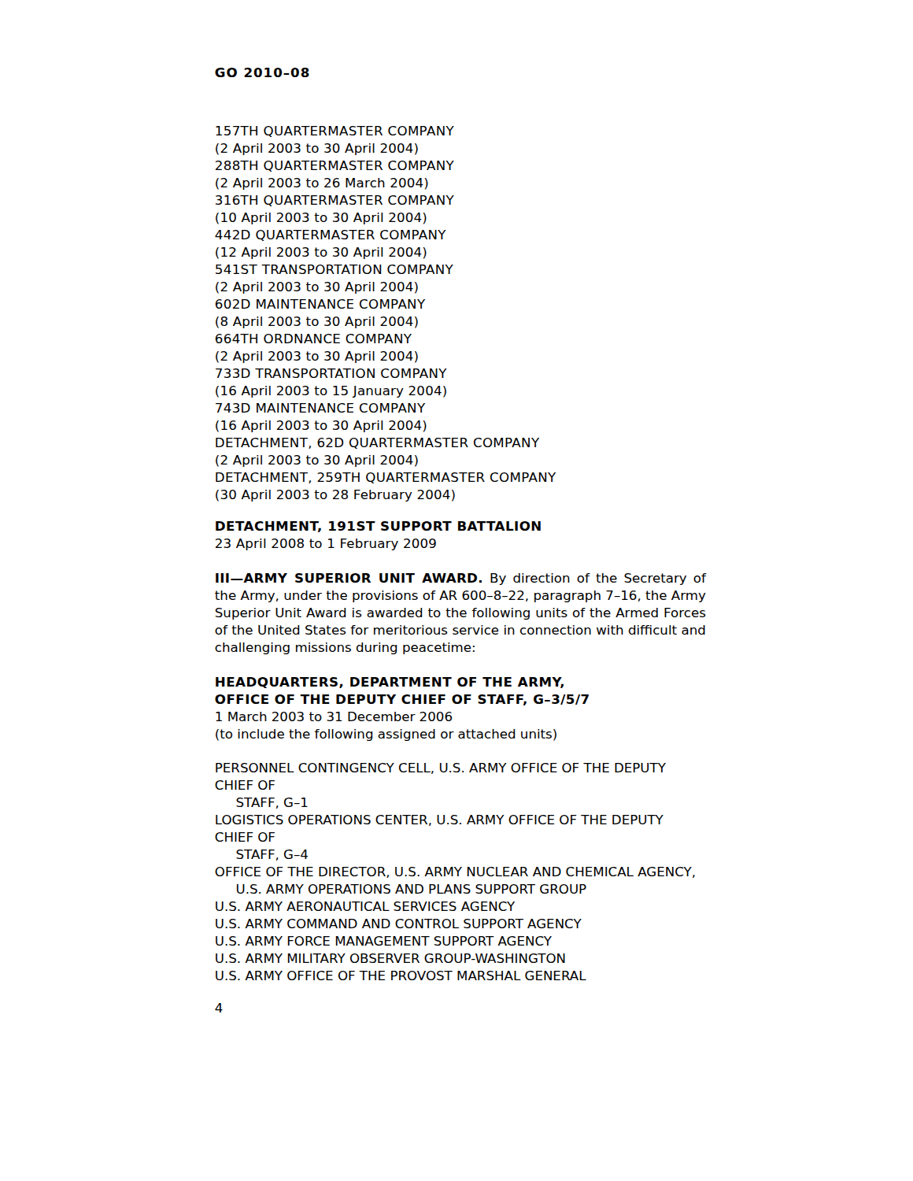GO 2010–08
157TH QUARTERMASTER COMPANY
(2 April 2003 to 30 April 2004)
288TH QUARTERMASTER COMPANY
(2 April 2003 to 26 March 2004)
316TH QUARTERMASTER COMPANY
(10 April 2003 to 30 April 2004)
442D QUARTERMASTER COMPANY
(12 April 2003 to 30 April 2004)
541ST TRANSPORTATION COMPANY
(2 April 2003 to 30 April 2004)
602D MAINTENANCE COMPANY
(8 April 2003 to 30 April 2004)
664TH ORDNANCE COMPANY
(2 April 2003 to 30 April 2004)
733D TRANSPORTATION COMPANY
(16 April 2003 to 15 January 2004)
743D MAINTENANCE COMPANY
(16 April 2003 to 30 April 2004)
DETACHMENT, 62D QUARTERMASTER COMPANY
(2 April 2003 to 30 April 2004)
DETACHMENT, 259TH QUARTERMASTER COMPANY
(30 April 2003 to 28 February 2004)
DETACHMENT, 191ST SUPPORT BATTALION
23 April 2008 to 1 February 2009
III—ARMY SUPERIOR UNIT AWARD. By direction of the Secretary of the Army, under the provisions of AR 600–8–22, paragraph 7–16, the Army Superior Unit Award is awarded to the following units of the Armed Forces of the United States for meritorious service in connection with difficult and challenging missions during peacetime:
HEADQUARTERS, DEPARTMENT OF THE ARMY,
OFFICE OF THE DEPUTY CHIEF OF STAFF, G–3/5/7
1 March 2003 to 31 December 2006
(to include the following assigned or attached units)
PERSONNEL CONTINGENCY CELL, U.S. ARMY OFFICE OF THE DEPUTY CHIEF OF
STAFF, G–1
LOGISTICS OPERATIONS CENTER, U.S. ARMY OFFICE OF THE DEPUTY CHIEF OF
STAFF, G–4
OFFICE OF THE DIRECTOR, U.S. ARMY NUCLEAR AND CHEMICAL AGENCY,
U.S. ARMY OPERATIONS AND PLANS SUPPORT GROUP
U.S. ARMY AERONAUTICAL SERVICES AGENCY
U.S. ARMY COMMAND AND CONTROL SUPPORT AGENCY
U.S. ARMY FORCE MANAGEMENT SUPPORT AGENCY
U.S. ARMY MILITARY OBSERVER GROUP-WASHINGTON
U.S. ARMY OFFICE OF THE PROVOST MARSHAL GENERAL
4